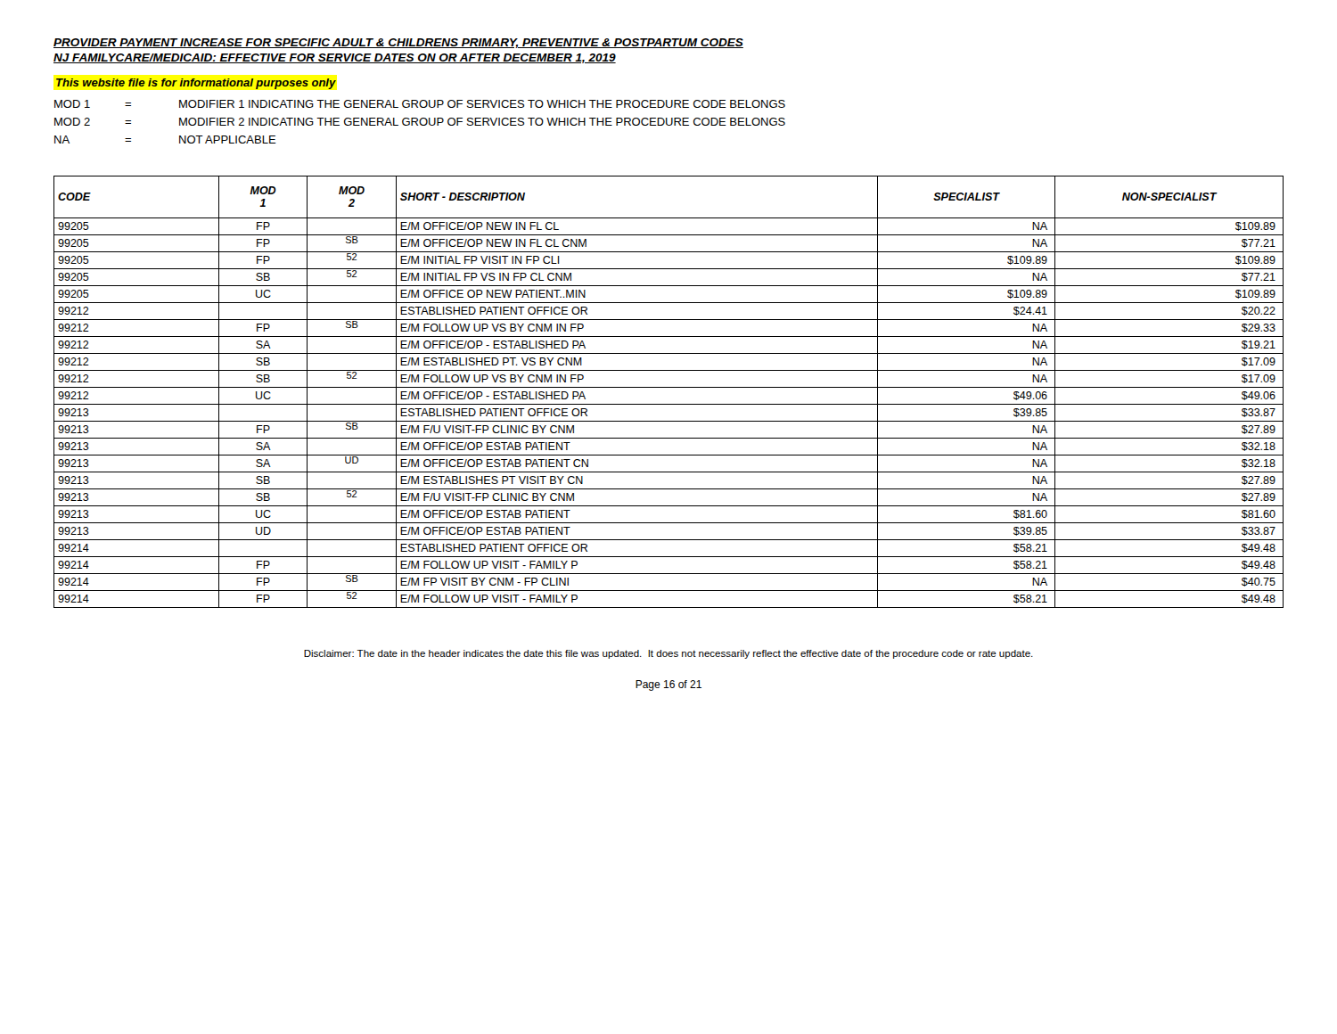PROVIDER PAYMENT INCREASE FOR SPECIFIC ADULT & CHILDRENS PRIMARY, PREVENTIVE & POSTPARTUM CODES
NJ FAMILYCARE/MEDICAID: EFFECTIVE FOR SERVICE DATES ON OR AFTER DECEMBER 1, 2019
This website file is for informational purposes only
MOD 1=MODIFIER 1 INDICATING THE GENERAL GROUP OF SERVICES TO WHICH THE PROCEDURE CODE BELONGS
MOD 2=MODIFIER 2 INDICATING THE GENERAL GROUP OF SERVICES TO WHICH THE PROCEDURE CODE BELONGS
NA=NOT APPLICABLE
| CODE | MOD 1 | MOD 2 | SHORT - DESCRIPTION | SPECIALIST | NON-SPECIALIST |
| --- | --- | --- | --- | --- | --- |
| 99205 | FP | | E/M OFFICE/OP NEW IN FL CL | NA | $109.89 |
| 99205 | FP | SB | E/M OFFICE/OP NEW IN FL CL CNM | NA | $77.21 |
| 99205 | FP | 52 | E/M INITIAL FP VISIT IN FP CLI | $109.89 | $109.89 |
| 99205 | SB | 52 | E/M INITIAL FP VS IN FP CL CNM | NA | $77.21 |
| 99205 | UC | | E/M OFFICE OP NEW PATIENT..MIN | $109.89 | $109.89 |
| 99212 | | | ESTABLISHED PATIENT OFFICE OR | $24.41 | $20.22 |
| 99212 | FP | SB | E/M FOLLOW UP VS BY CNM IN FP | NA | $29.33 |
| 99212 | SA | | E/M OFFICE/OP - ESTABLISHED PA | NA | $19.21 |
| 99212 | SB | | E/M ESTABLISHED PT. VS BY CNM | NA | $17.09 |
| 99212 | SB | 52 | E/M FOLLOW UP VS BY CNM IN FP | NA | $17.09 |
| 99212 | UC | | E/M OFFICE/OP - ESTABLISHED PA | $49.06 | $49.06 |
| 99213 | | | ESTABLISHED PATIENT OFFICE OR | $39.85 | $33.87 |
| 99213 | FP | SB | E/M F/U VISIT-FP CLINIC BY CNM | NA | $27.89 |
| 99213 | SA | | E/M OFFICE/OP ESTAB PATIENT | NA | $32.18 |
| 99213 | SA | UD | E/M OFFICE/OP ESTAB PATIENT CN | NA | $32.18 |
| 99213 | SB | | E/M ESTABLISHES PT VISIT BY CN | NA | $27.89 |
| 99213 | SB | 52 | E/M F/U VISIT-FP CLINIC BY CNM | NA | $27.89 |
| 99213 | UC | | E/M OFFICE/OP ESTAB PATIENT | $81.60 | $81.60 |
| 99213 | UD | | E/M OFFICE/OP ESTAB PATIENT | $39.85 | $33.87 |
| 99214 | | | ESTABLISHED PATIENT OFFICE OR | $58.21 | $49.48 |
| 99214 | FP | | E/M FOLLOW UP VISIT - FAMILY P | $58.21 | $49.48 |
| 99214 | FP | SB | E/M FP VISIT BY CNM - FP CLINI | NA | $40.75 |
| 99214 | FP | 52 | E/M FOLLOW UP VISIT - FAMILY P | $58.21 | $49.48 |
Disclaimer: The date in the header indicates the date this file was updated. It does not necessarily reflect the effective date of the procedure code or rate update.
Page 16 of 21